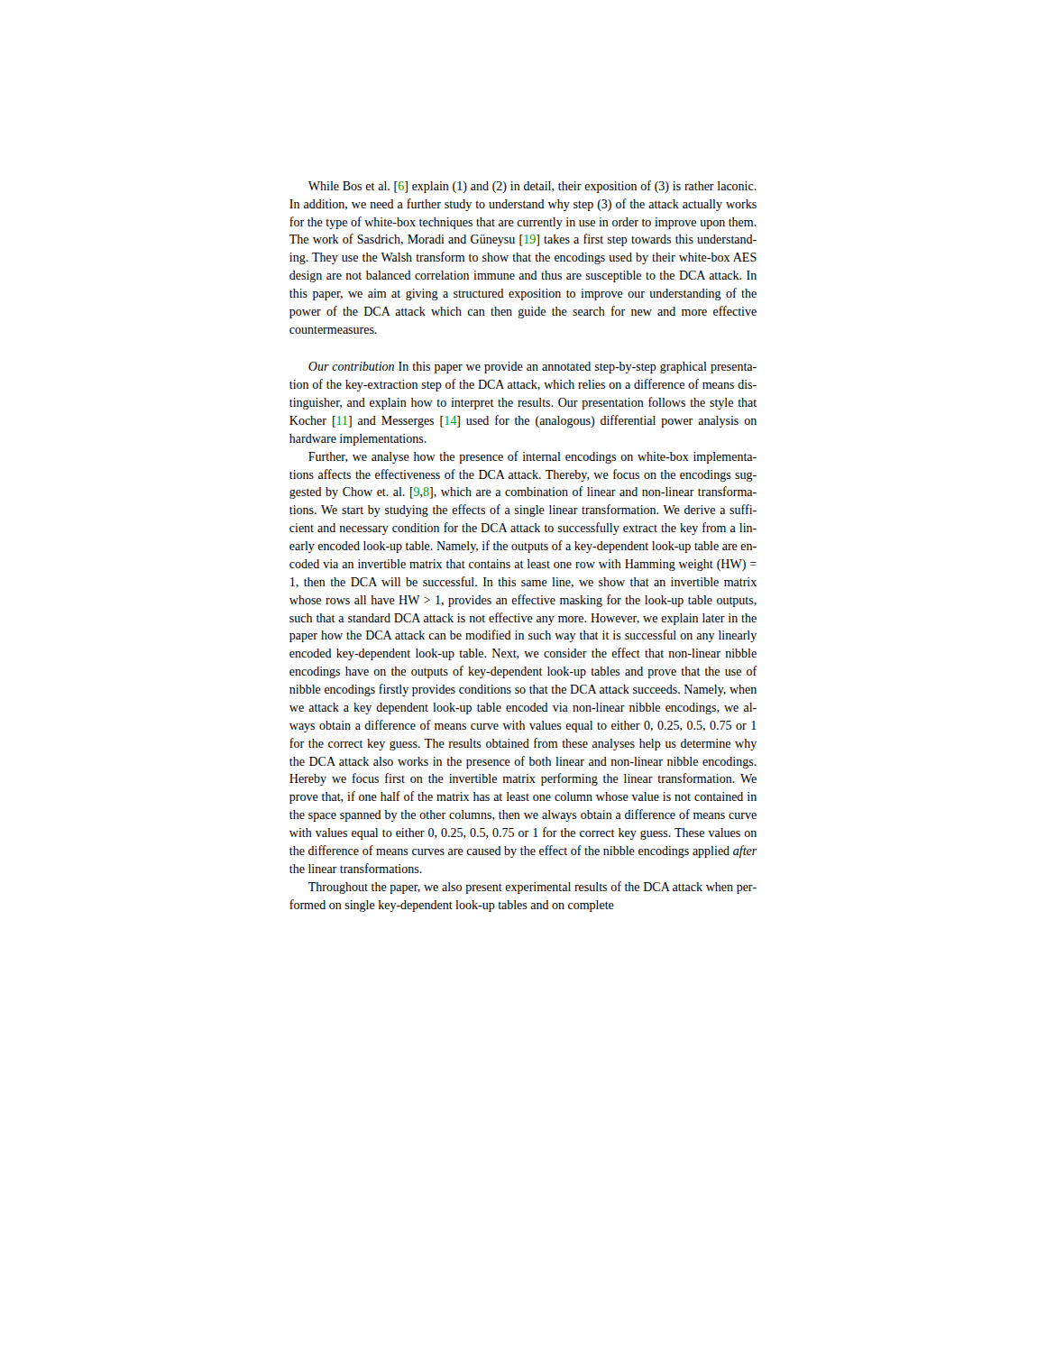While Bos et al. [6] explain (1) and (2) in detail, their exposition of (3) is rather laconic. In addition, we need a further study to understand why step (3) of the attack actually works for the type of white-box techniques that are currently in use in order to improve upon them. The work of Sasdrich, Moradi and Güneysu [19] takes a first step towards this understanding. They use the Walsh transform to show that the encodings used by their white-box AES design are not balanced correlation immune and thus are susceptible to the DCA attack. In this paper, we aim at giving a structured exposition to improve our understanding of the power of the DCA attack which can then guide the search for new and more effective countermeasures.
Our contribution In this paper we provide an annotated step-by-step graphical presentation of the key-extraction step of the DCA attack, which relies on a difference of means distinguisher, and explain how to interpret the results. Our presentation follows the style that Kocher [11] and Messerges [14] used for the (analogous) differential power analysis on hardware implementations.
Further, we analyse how the presence of internal encodings on white-box implementations affects the effectiveness of the DCA attack. Thereby, we focus on the encodings suggested by Chow et. al. [9,8], which are a combination of linear and non-linear transformations. We start by studying the effects of a single linear transformation. We derive a sufficient and necessary condition for the DCA attack to successfully extract the key from a linearly encoded look-up table. Namely, if the outputs of a key-dependent look-up table are encoded via an invertible matrix that contains at least one row with Hamming weight (HW) = 1, then the DCA will be successful. In this same line, we show that an invertible matrix whose rows all have HW > 1, provides an effective masking for the look-up table outputs, such that a standard DCA attack is not effective any more. However, we explain later in the paper how the DCA attack can be modified in such way that it is successful on any linearly encoded key-dependent look-up table. Next, we consider the effect that non-linear nibble encodings have on the outputs of key-dependent look-up tables and prove that the use of nibble encodings firstly provides conditions so that the DCA attack succeeds. Namely, when we attack a key dependent look-up table encoded via non-linear nibble encodings, we always obtain a difference of means curve with values equal to either 0, 0.25, 0.5, 0.75 or 1 for the correct key guess. The results obtained from these analyses help us determine why the DCA attack also works in the presence of both linear and non-linear nibble encodings. Hereby we focus first on the invertible matrix performing the linear transformation. We prove that, if one half of the matrix has at least one column whose value is not contained in the space spanned by the other columns, then we always obtain a difference of means curve with values equal to either 0, 0.25, 0.5, 0.75 or 1 for the correct key guess. These values on the difference of means curves are caused by the effect of the nibble encodings applied after the linear transformations.
Throughout the paper, we also present experimental results of the DCA attack when performed on single key-dependent look-up tables and on complete